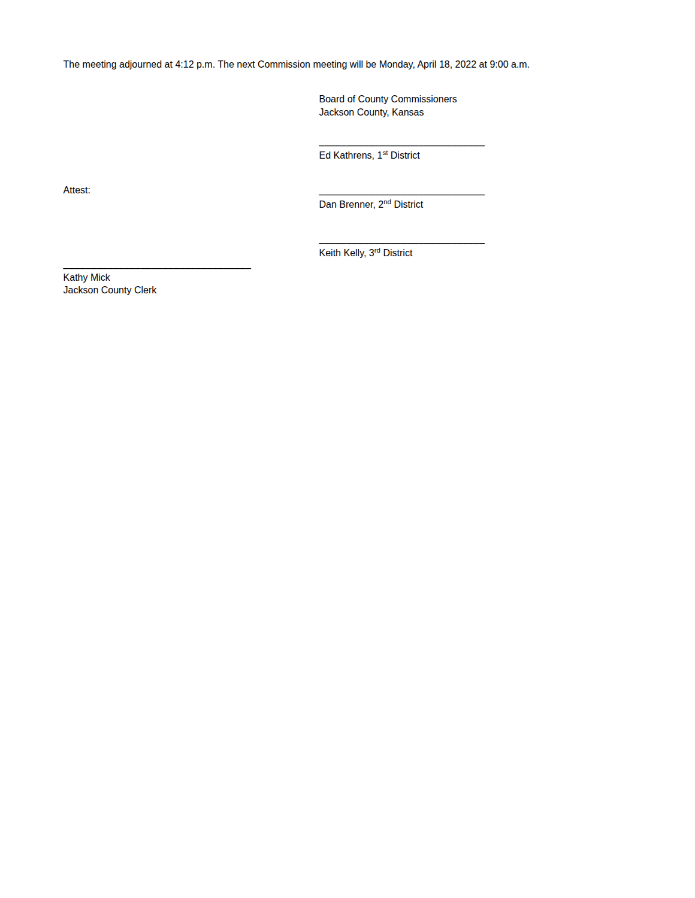The meeting adjourned at 4:12 p.m. The next Commission meeting will be Monday, April 18, 2022 at 9:00 a.m.
| | Board of County Commissioners Jackson County, Kansas |
| | ______________________________ Ed Kathrens, 1 st District |
| Attest: | ______________________________ Dan Brenner, 2 nd District |
| __________________________________ Kathy Mick Jackson County Clerk | ______________________________ Keith Kelly, 3 rd District |